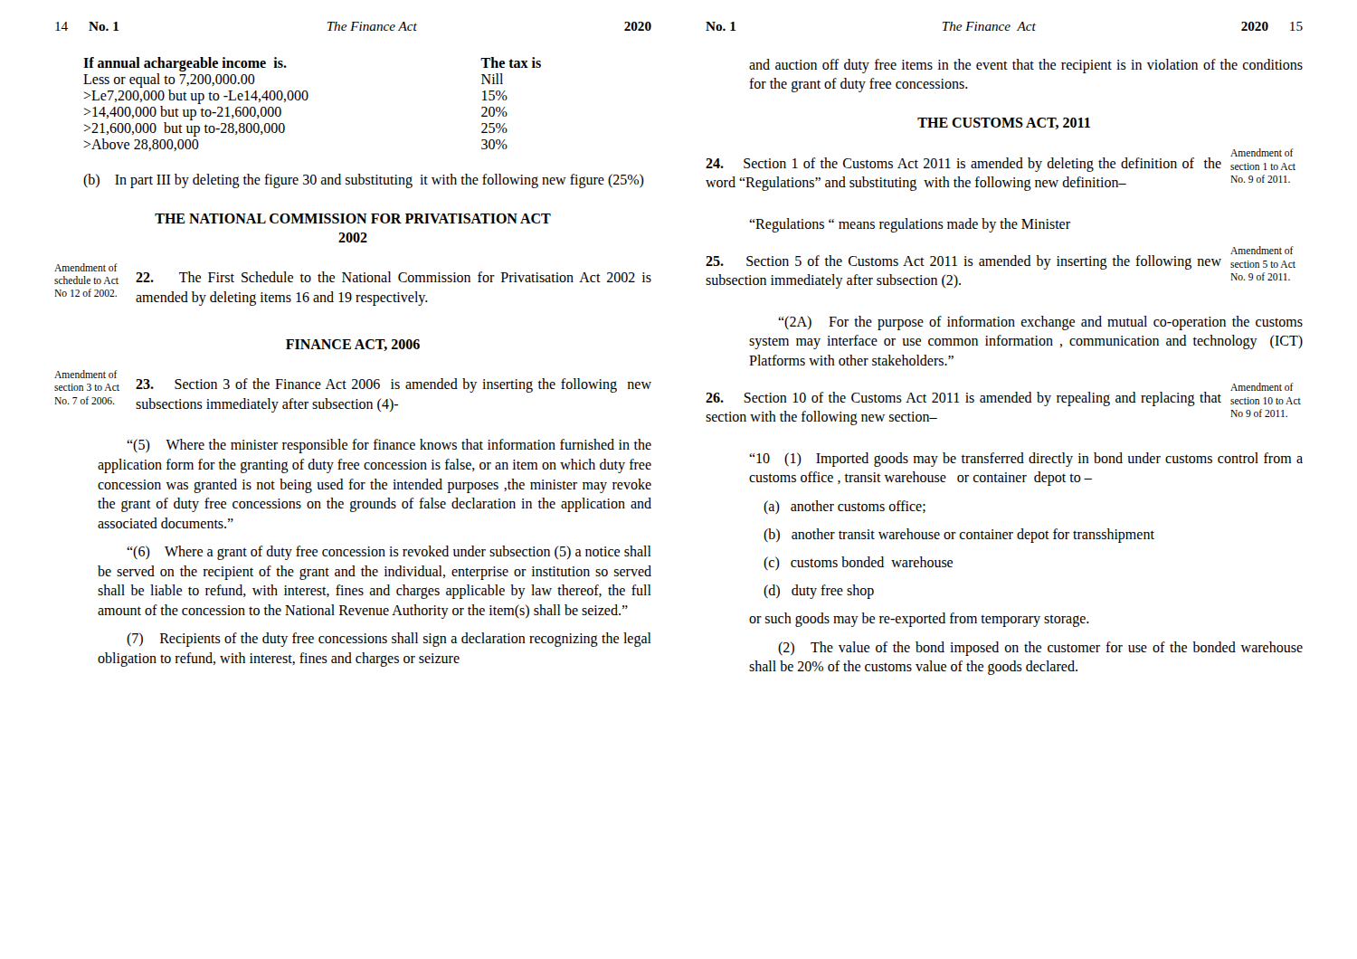14 No. 1 The Finance Act 2020
If annual achargeable income is. The tax is
Less or equal to 7,200,000.00 Nill
>Le7,200,000 but up to -Le14,400,000 15%
>14,400,000 but up to-21,600,000 20%
>21,600,000 but up to-28,800,000 25%
>Above 28,800,000 30%
(b) In part III by deleting the figure 30 and substituting it with the following new figure (25%)
THE NATIONAL COMMISSION FOR PRIVATISATION ACT
2002
Amendment of schedule to Act No 12 of 2002.
22. The First Schedule to the National Commission for Privatisation Act 2002 is amended by deleting items 16 and 19 respectively.
FINANCE ACT, 2006
Amendment of section 3 to Act No. 7 of 2006.
23. Section 3 of the Finance Act 2006 is amended by inserting the following new subsections immediately after subsection (4)-
“(5) Where the minister responsible for finance knows that information furnished in the application form for the granting of duty free concession is false, or an item on which duty free concession was granted is not being used for the intended purposes ,the minister may revoke the grant of duty free concessions on the grounds of false declaration in the application and associated documents.”
“(6) Where a grant of duty free concession is revoked under subsection (5) a notice shall be served on the recipient of the grant and the individual, enterprise or institution so served shall be liable to refund, with interest, fines and charges applicable by law thereof, the full amount of the concession to the National Revenue Authority or the item(s) shall be seized.”
(7) Recipients of the duty free concessions shall sign a declaration recognizing the legal obligation to refund, with interest, fines and charges or seizure
No. 1 The Finance Act 2020 15
and auction off duty free items in the event that the recipient is in violation of the conditions for the grant of duty free concessions.
THE CUSTOMS ACT, 2011
Amendment of section 1 to Act No. 9 of 2011.
24. Section 1 of the Customs Act 2011 is amended by deleting the definition of the word “Regulations” and substituting with the following new definition–
“Regulations “ means regulations made by the Minister
Amendment of section 5 to Act No. 9 of 2011.
25. Section 5 of the Customs Act 2011 is amended by inserting the following new subsection immediately after subsection (2).
“(2A) For the purpose of information exchange and mutual co-operation the customs system may interface or use common information , communication and technology (ICT) Platforms with other stakeholders.”
Amendment of section 10 to Act No 9 of 2011.
26. Section 10 of the Customs Act 2011 is amended by repealing and replacing that section with the following new section–
“10 (1) Imported goods may be transferred directly in bond under customs control from a customs office , transit warehouse or container depot to –
(a) another customs office;
(b) another transit warehouse or container depot for transshipment
(c) customs bonded warehouse
(d) duty free shop
or such goods may be re-exported from temporary storage.
(2) The value of the bond imposed on the customer for use of the bonded warehouse shall be 20% of the customs value of the goods declared.